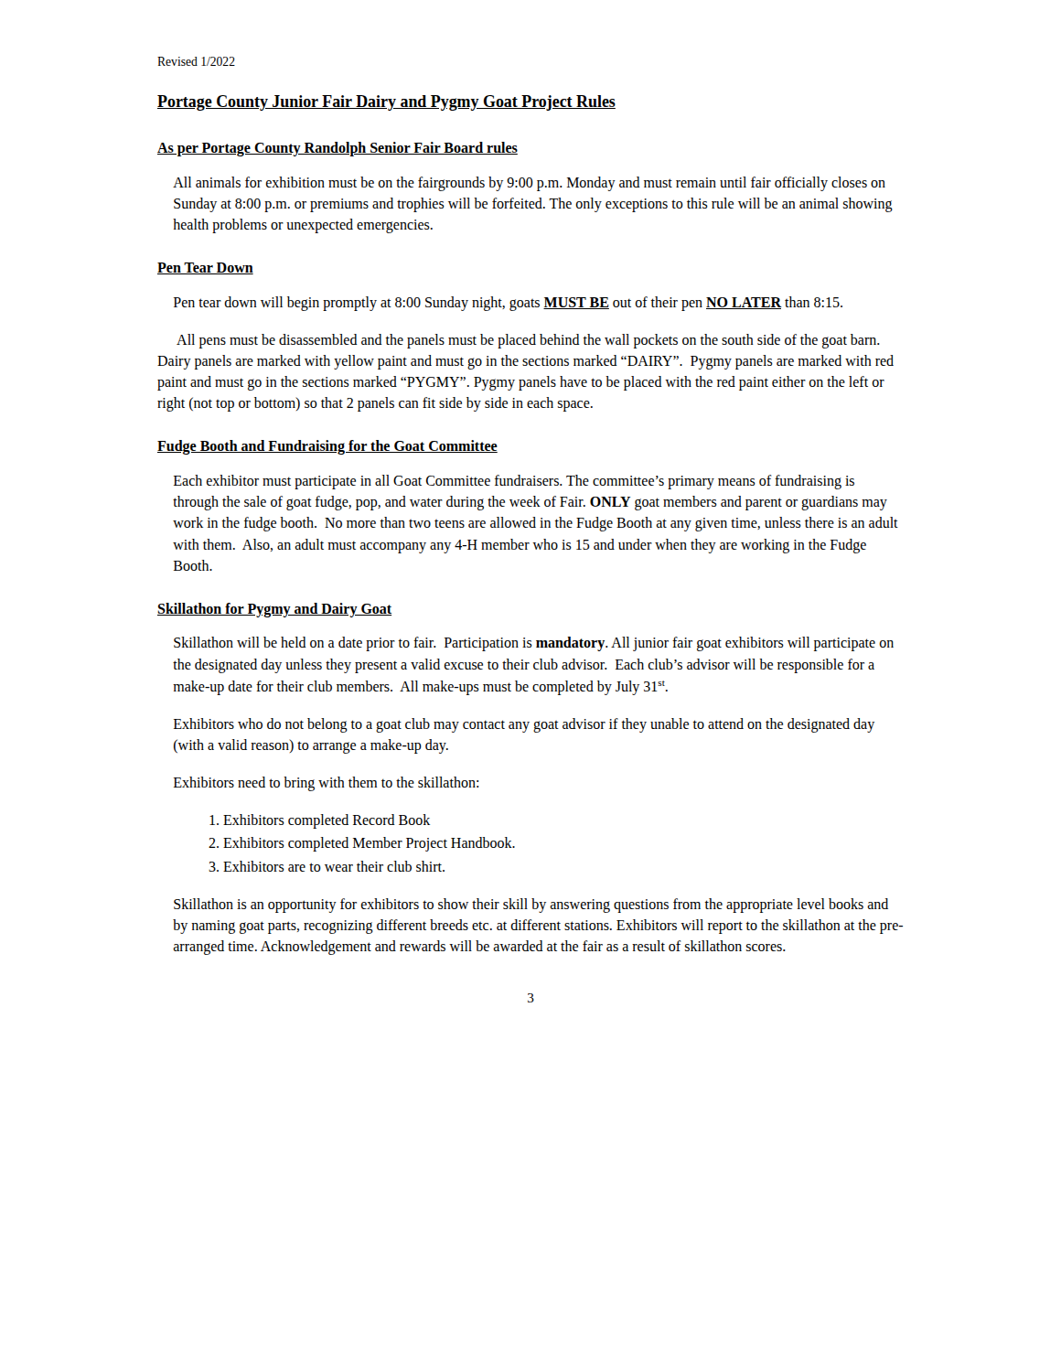Revised 1/2022
Portage County Junior Fair Dairy and Pygmy Goat Project Rules
As per Portage County Randolph Senior Fair Board rules
All animals for exhibition must be on the fairgrounds by 9:00 p.m. Monday and must remain until fair officially closes on Sunday at 8:00 p.m. or premiums and trophies will be forfeited. The only exceptions to this rule will be an animal showing health problems or unexpected emergencies.
Pen Tear Down
Pen tear down will begin promptly at 8:00 Sunday night, goats MUST BE out of their pen NO LATER than 8:15.
All pens must be disassembled and the panels must be placed behind the wall pockets on the south side of the goat barn. Dairy panels are marked with yellow paint and must go in the sections marked “DAIRY”. Pygmy panels are marked with red paint and must go in the sections marked “PYGMY”. Pygmy panels have to be placed with the red paint either on the left or right (not top or bottom) so that 2 panels can fit side by side in each space.
Fudge Booth and Fundraising for the Goat Committee
Each exhibitor must participate in all Goat Committee fundraisers. The committee’s primary means of fundraising is through the sale of goat fudge, pop, and water during the week of Fair. ONLY goat members and parent or guardians may work in the fudge booth. No more than two teens are allowed in the Fudge Booth at any given time, unless there is an adult with them. Also, an adult must accompany any 4-H member who is 15 and under when they are working in the Fudge Booth.
Skillathon for Pygmy and Dairy Goat
Skillathon will be held on a date prior to fair. Participation is mandatory. All junior fair goat exhibitors will participate on the designated day unless they present a valid excuse to their club advisor. Each club’s advisor will be responsible for a make-up date for their club members. All make-ups must be completed by July 31st.
Exhibitors who do not belong to a goat club may contact any goat advisor if they unable to attend on the designated day (with a valid reason) to arrange a make-up day.
Exhibitors need to bring with them to the skillathon:
Exhibitors completed Record Book
Exhibitors completed Member Project Handbook.
Exhibitors are to wear their club shirt.
Skillathon is an opportunity for exhibitors to show their skill by answering questions from the appropriate level books and by naming goat parts, recognizing different breeds etc. at different stations. Exhibitors will report to the skillathon at the pre-arranged time. Acknowledgement and rewards will be awarded at the fair as a result of skillathon scores.
3